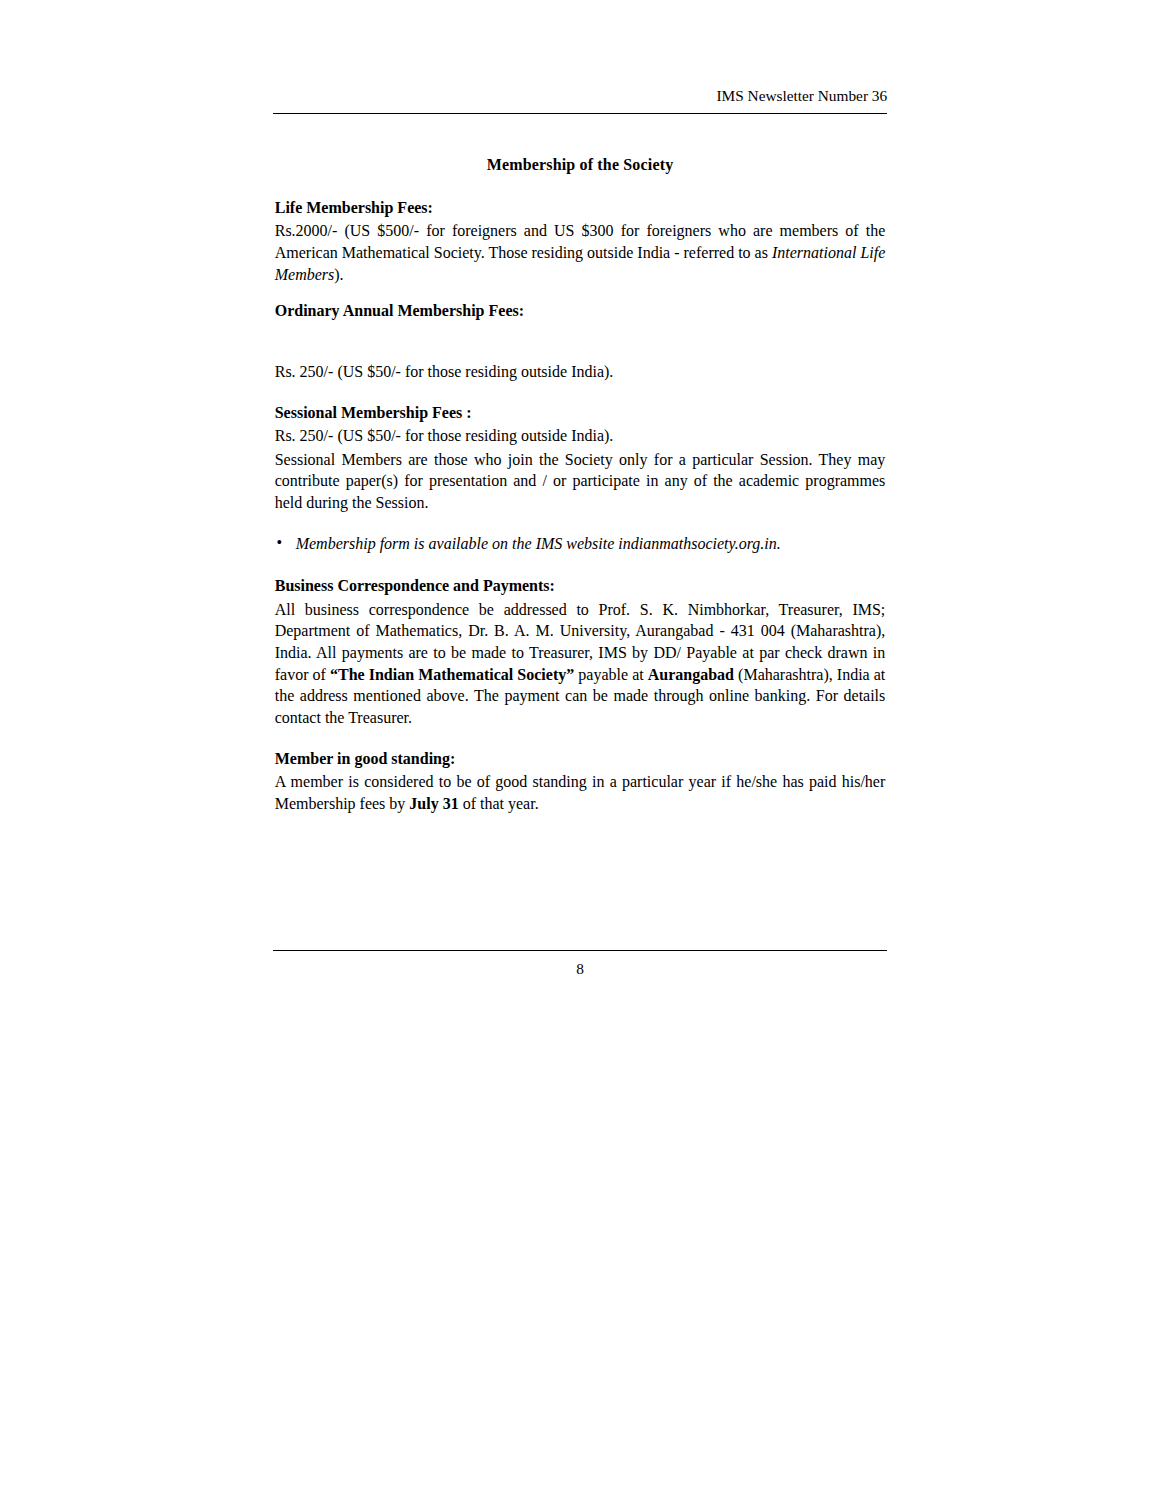IMS Newsletter Number 36
Membership of the Society
Life Membership Fees:
Rs.2000/- (US $500/- for foreigners and US $300 for foreigners who are members of the American Mathematical Society. Those residing outside India - referred to as International Life Members).
Ordinary Annual Membership Fees:
Rs. 250/- (US $50/- for those residing outside India).
Sessional Membership Fees :
Rs. 250/- (US $50/- for those residing outside India).
Sessional Members are those who join the Society only for a particular Session. They may contribute paper(s) for presentation and / or participate in any of the academic programmes held during the Session.
• Membership form is available on the IMS website indianmathsociety.org.in.
Business Correspondence and Payments:
All business correspondence be addressed to Prof. S. K. Nimbhorkar, Treasurer, IMS; Department of Mathematics, Dr. B. A. M. University, Aurangabad - 431 004 (Maharashtra), India. All payments are to be made to Treasurer, IMS by DD/ Payable at par check drawn in favor of “The Indian Mathematical Society” payable at Aurangabad (Maharashtra), India at the address mentioned above. The payment can be made through online banking. For details contact the Treasurer.
Member in good standing:
A member is considered to be of good standing in a particular year if he/she has paid his/her Membership fees by July 31 of that year.
8